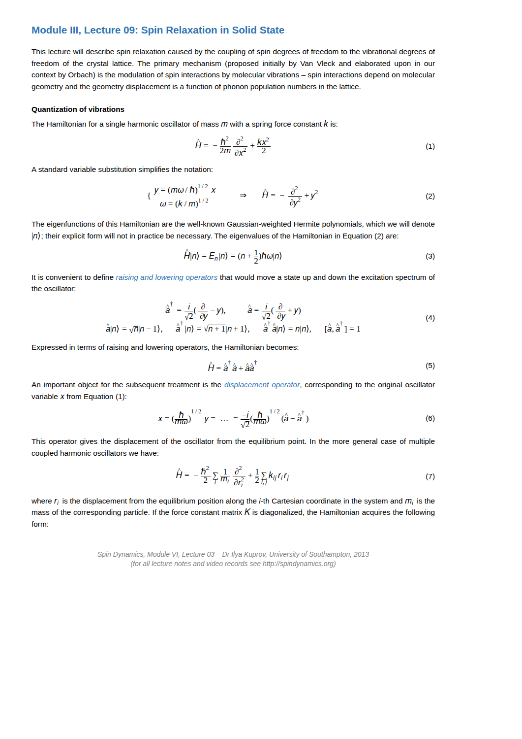Module III, Lecture 09: Spin Relaxation in Solid State
This lecture will describe spin relaxation caused by the coupling of spin degrees of freedom to the vibrational degrees of freedom of the crystal lattice. The primary mechanism (proposed initially by Van Vleck and elaborated upon in our context by Orbach) is the modulation of spin interactions by molecular vibrations – spin interactions depend on molecular geometry and the geometry displacement is a function of phonon population numbers in the lattice.
Quantization of vibrations
The Hamiltonian for a single harmonic oscillator of mass m with a spring force constant k is:
H^ = − ℏ2 2m ∂2 ∂x2 + kx2 2
(1)
A standard variable substitution simplifies the notation:
{ y= (mω/ℏ)1/2 x ω= (k/m)1/2 ⇒ H^ = − ∂2 ∂y2 + y2
(2)
The eigenfunctions of this Hamiltonian are the well-known Gaussian-weighted Hermite polynomials, which we will denote |n⟩; their explicit form will not in practice be necessary. The eigenvalues of the Hamiltonian in Equation (2) are:
H^ |n⟩ = En |n⟩ = ( n+12 ) ℏω |n⟩
(3)
It is convenient to define raising and lowering operators that would move a state up and down the excitation spectrum of the oscillator:
a^† = i2 ( ∂∂y −y ) , a^ = i2 ( ∂∂y +y ) a^ |n⟩ = n |n−1⟩ , a^† |n⟩ = n+1 |n+1⟩ , a^† a^ |n⟩ = n |n⟩ , [ a^ , a^† ] = 1
(4)
Expressed in terms of raising and lowering operators, the Hamiltonian becomes:
H^ = a^† a^ + a^ a^†
(5)
An important object for the subsequent treatment is the displacement operator, corresponding to the original oscillator variable x from Equation (1):
x = (ℏmω) 1/2 y = … = −i 2 (ℏmω) 1/2 ( a^ − a^† )
(6)
This operator gives the displacement of the oscillator from the equilibrium point. In the more general case of multiple coupled harmonic oscillators we have:
H^ = − ℏ2 2 ∑i 1mi ∂2 ∂ri2 + 12 ∑i,j kij ri rj
(7)
where ri is the displacement from the equilibrium position along the i-th Cartesian coordinate in the system and mi is the mass of the corresponding particle. If the force constant matrix K is diagonalized, the Hamiltonian acquires the following form:
Spin Dynamics, Module VI, Lecture 03 – Dr Ilya Kuprov, University of Southampton, 2013
(for all lecture notes and video records see http://spindynamics.org)